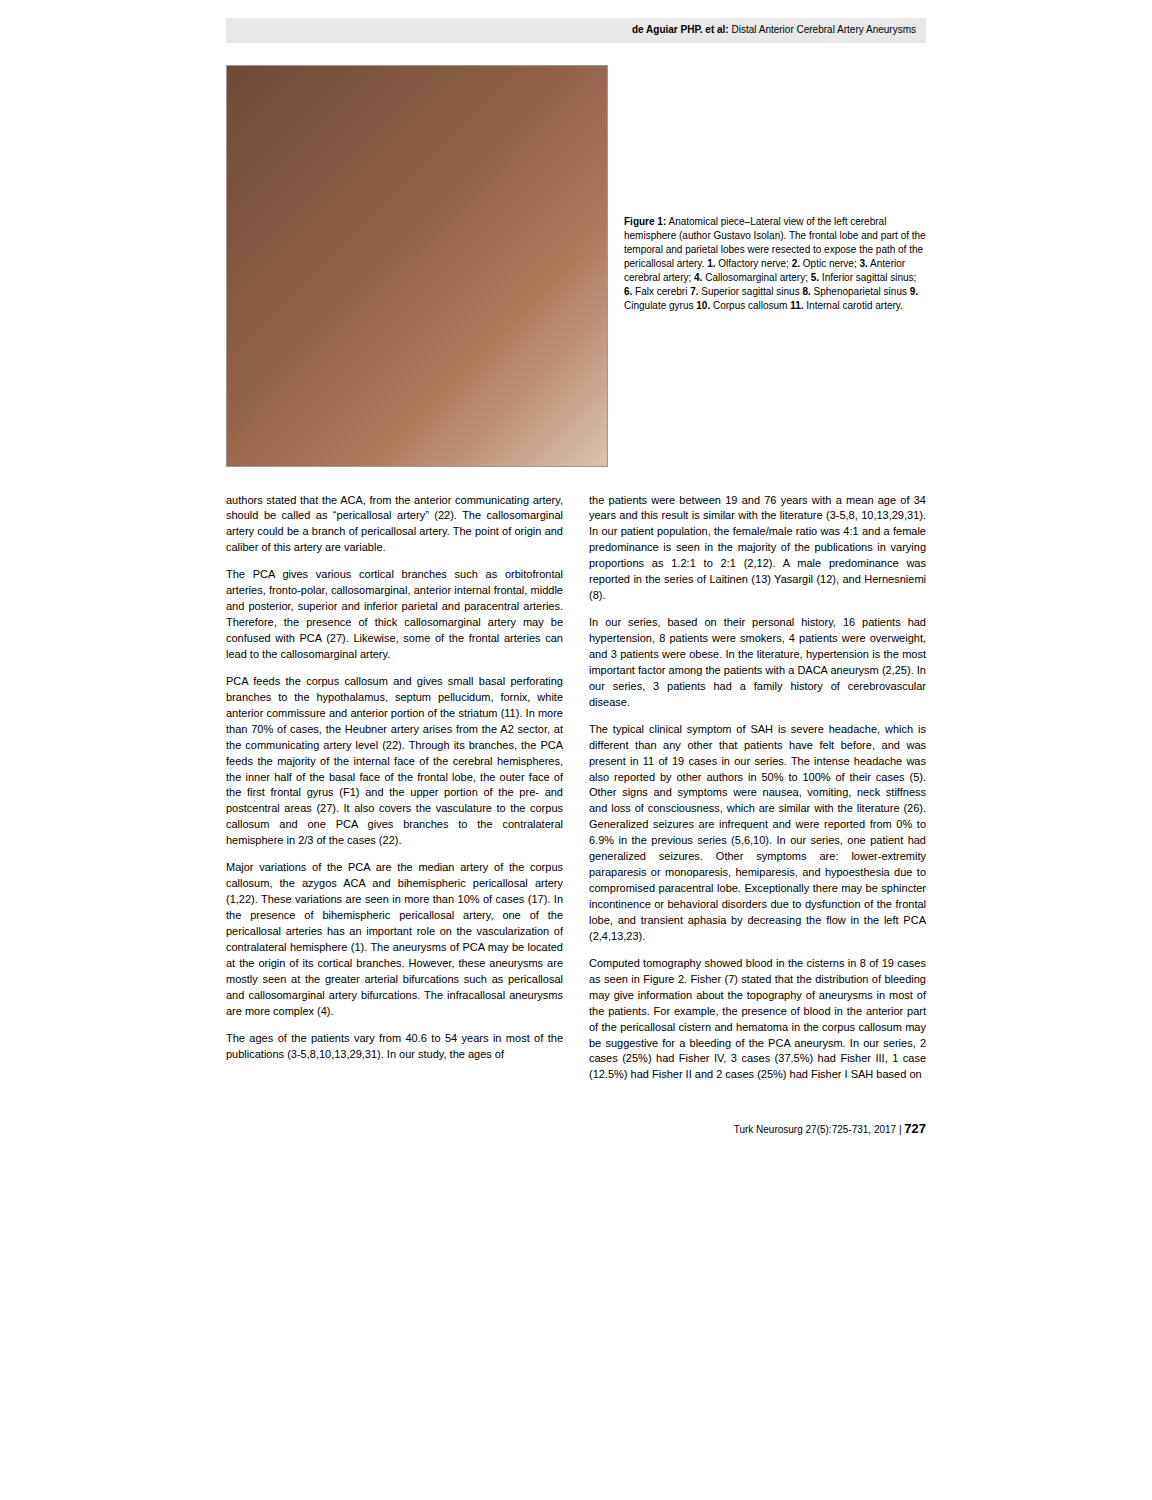de Aguiar PHP. et al: Distal Anterior Cerebral Artery Aneurysms
Figure 1: Anatomical piece–Lateral view of the left cerebral hemisphere (author Gustavo Isolan). The frontal lobe and part of the temporal and parietal lobes were resected to expose the path of the pericallosal artery. 1. Olfactory nerve; 2. Optic nerve; 3. Anterior cerebral artery; 4. Callosomarginal artery; 5. Inferior sagittal sinus; 6. Falx cerebri 7. Superior sagittal sinus 8. Sphenoparietal sinus 9. Cingulate gyrus 10. Corpus callosum 11. Internal carotid artery.
authors stated that the ACA, from the anterior communicating artery, should be called as “pericallosal artery” (22). The callosomarginal artery could be a branch of pericallosal artery. The point of origin and caliber of this artery are variable.
The PCA gives various cortical branches such as orbitofrontal arteries, fronto-polar, callosomarginal, anterior internal frontal, middle and posterior, superior and inferior parietal and paracentral arteries. Therefore, the presence of thick callosomarginal artery may be confused with PCA (27). Likewise, some of the frontal arteries can lead to the callosomarginal artery.
PCA feeds the corpus callosum and gives small basal perforating branches to the hypothalamus, septum pellucidum, fornix, white anterior commissure and anterior portion of the striatum (11). In more than 70% of cases, the Heubner artery arises from the A2 sector, at the communicating artery level (22). Through its branches, the PCA feeds the majority of the internal face of the cerebral hemispheres, the inner half of the basal face of the frontal lobe, the outer face of the first frontal gyrus (F1) and the upper portion of the pre- and postcentral areas (27). It also covers the vasculature to the corpus callosum and one PCA gives branches to the contralateral hemisphere in 2/3 of the cases (22).
Major variations of the PCA are the median artery of the corpus callosum, the azygos ACA and bihemispheric pericallosal artery (1,22). These variations are seen in more than 10% of cases (17). In the presence of bihemispheric pericallosal artery, one of the pericallosal arteries has an important role on the vascularization of contralateral hemisphere (1). The aneurysms of PCA may be located at the origin of its cortical branches. However, these aneurysms are mostly seen at the greater arterial bifurcations such as pericallosal and callosomarginal artery bifurcations. The infracallosal aneurysms are more complex (4).
The ages of the patients vary from 40.6 to 54 years in most of the publications (3-5,8,10,13,29,31). In our study, the ages of
the patients were between 19 and 76 years with a mean age of 34 years and this result is similar with the literature (3-5,8, 10,13,29,31). In our patient population, the female/male ratio was 4:1 and a female predominance is seen in the majority of the publications in varying proportions as 1.2:1 to 2:1 (2,12). A male predominance was reported in the series of Laitinen (13) Yasargil (12), and Hernesniemi (8).
In our series, based on their personal history, 16 patients had hypertension, 8 patients were smokers, 4 patients were overweight, and 3 patients were obese. In the literature, hypertension is the most important factor among the patients with a DACA aneurysm (2,25). In our series, 3 patients had a family history of cerebrovascular disease.
The typical clinical symptom of SAH is severe headache, which is different than any other that patients have felt before, and was present in 11 of 19 cases in our series. The intense headache was also reported by other authors in 50% to 100% of their cases (5). Other signs and symptoms were nausea, vomiting, neck stiffness and loss of consciousness, which are similar with the literature (26). Generalized seizures are infrequent and were reported from 0% to 6.9% in the previous series (5,6,10). In our series, one patient had generalized seizures. Other symptoms are: lower-extremity paraparesis or monoparesis, hemiparesis, and hypoesthesia due to compromised paracentral lobe. Exceptionally there may be sphincter incontinence or behavioral disorders due to dysfunction of the frontal lobe, and transient aphasia by decreasing the flow in the left PCA (2,4,13,23).
Computed tomography showed blood in the cisterns in 8 of 19 cases as seen in Figure 2. Fisher (7) stated that the distribution of bleeding may give information about the topography of aneurysms in most of the patients. For example, the presence of blood in the anterior part of the pericallosal cistern and hematoma in the corpus callosum may be suggestive for a bleeding of the PCA aneurysm. In our series, 2 cases (25%) had Fisher IV, 3 cases (37.5%) had Fisher III, 1 case (12.5%) had Fisher II and 2 cases (25%) had Fisher I SAH based on
Turk Neurosurg 27(5):725-731, 2017 | 727